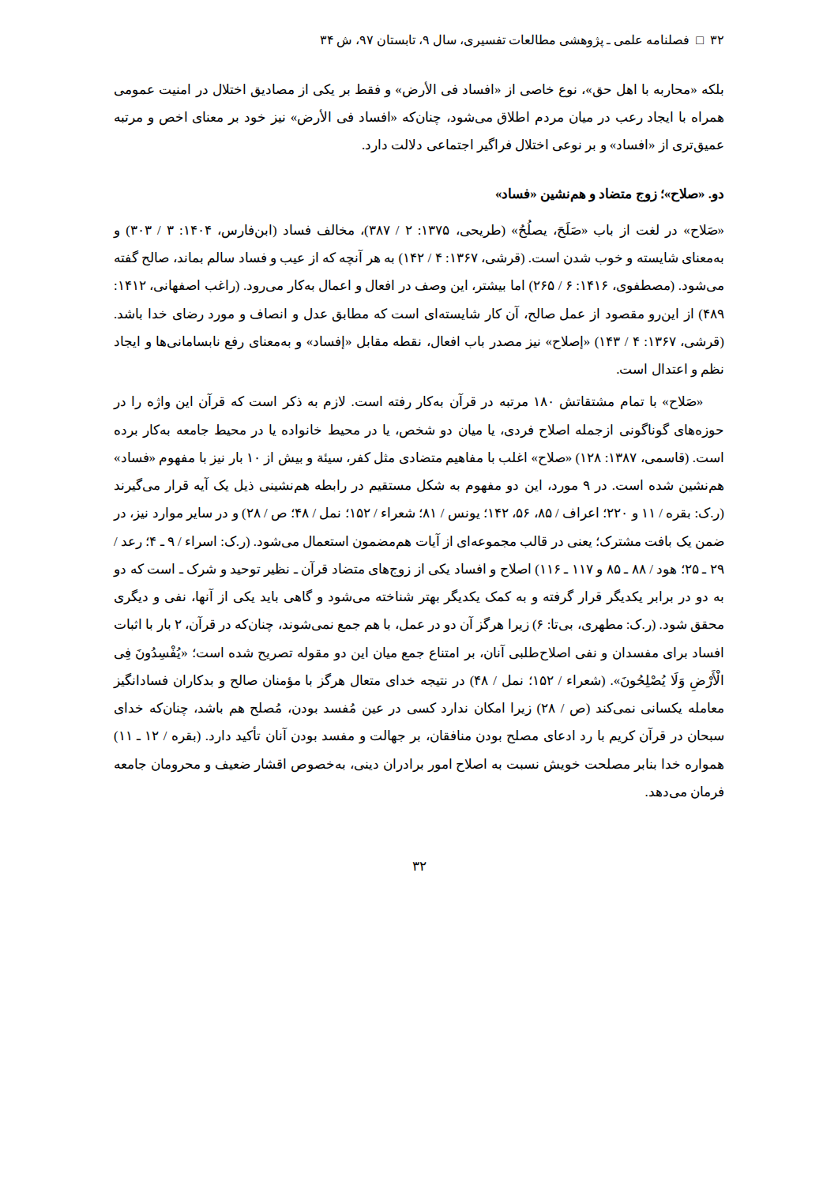۳۲ □ فصلنامه علمی ـ پژوهشی مطالعات تفسیری، سال ۹، تابستان ۹۷، ش ۳۴
بلكه «محاربه با اهل حق»، نوع خاصی از «افساد فی الأرض» و فقط بر یکی از مصادیق اختلال در امنیت عمومی همراه با ایجاد رعب در میان مردم اطلاق می‌شود، چنان‌که «افساد فی الأرض» نیز خود بر معنای اخص و مرتبه عمیق‌تری از «افساد» و بر نوعی اختلال فراگیر اجتماعی دلالت دارد.
دو. «صلاح»؛ زوج متضاد و هم‌نشین «فساد»
«صَلاح» در لغت از باب «صَلَحَ، یصلُحُ» (طریحی، ۱۳۷۵: ۲ / ۳۸۷)، مخالف فساد (ابن‌فارس، ۱۴۰۴: ۳ / ۳۰۳) و به‌معنای شایسته و خوب شدن است. (قرشی، ۱۳۶۷: ۴ / ۱۴۲) به هر آنچه که از عیب و فساد سالم بماند، صالح گفته می‌شود. (مصطفوی، ۱۴۱۶: ۶ / ۲۶۵) اما بیشتر، این وصف در افعال و اعمال به‌کار می‌رود. (راغب اصفهانی، ۱۴۱۲: ۴۸۹) از این‌رو مقصود از عمل صالح، آن کار شایسته‌ای است که مطابق عدل و انصاف و مورد رضای خدا باشد. (قرشی، ۱۳۶۷: ۴ / ۱۴۳) «إصلاح» نیز مصدر باب افعال، نقطه مقابل «إفساد» و به‌معنای رفع نابسامانی‌ها و ایجاد نظم و اعتدال است.
«صَلاح» با تمام مشتقاتش ۱۸۰ مرتبه در قرآن به‌کار رفته است. لازم به ذکر است که قرآن این واژه را در حوزه‌های گوناگونی ازجمله اصلاح فردی، یا میان دو شخص، یا در محیط خانواده یا در محیط جامعه به‌کار برده است. (قاسمی، ۱۳۸۷: ۱۲۸) «صلاح» اغلب با مفاهیم متضادی مثل کفر، سیئة و بیش از ۱۰ بار نیز با مفهوم «فساد» هم‌نشین شده است. در ۹ مورد، این دو مفهوم به شکل مستقیم در رابطه هم‌نشینی ذیل یک آیه قرار می‌گیرند (ر.ک: بقره / ۱۱ و ۲۲۰؛ اعراف / ۸۵، ۵۶، ۱۴۲؛ یونس / ۸۱؛ شعراء / ۱۵۲؛ نمل / ۴۸؛ ص / ۲۸) و در سایر موارد نیز، در ضمن یک بافت مشترک؛ یعنی در قالب مجموعه‌ای از آیات هم‌مضمون استعمال می‌شود. (ر.ک: اسراء / ۹ ـ ۴؛ رعد / ۲۹ ـ ۲۵؛ هود / ۸۸ ـ ۸۵ و ۱۱۷ ـ ۱۱۶) اصلاح و افساد یکی از زوج‌های متضاد قرآن ـ نظیر توحید و شرک ـ است که دو به دو در برابر یکدیگر قرار گرفته و به کمک یکدیگر بهتر شناخته می‌شود و گاهی باید یکی از آنها، نفی و دیگری محقق شود. (ر.ک: مطهری، بی‌تا: ۶) زیرا هرگز آن دو در عمل، با هم جمع نمی‌شوند، چنان‌که در قرآن، ۲ بار با اثبات افساد برای مفسدان و نفی اصلاح‌طلبی آنان، بر امتناع جمع میان این دو مقوله تصریح شده است؛ «یُفْسِدُونَ فِی الْأَرْضِ وَلَا یُصْلِحُونَ». (شعراء / ۱۵۲؛ نمل / ۴۸) در نتیجه خدای متعال هرگز با مؤمنان صالح و بدکاران فسادانگیز معامله یکسانی نمی‌کند (ص / ۲۸) زیرا امکان ندارد کسی در عین مُفسد بودن، مُصلح هم باشد، چنان‌که خدای سبحان در قرآن کریم با رد ادعای مصلح بودن منافقان، بر جهالت و مفسد بودن آنان تأکید دارد. (بقره / ۱۲ ـ ۱۱) همواره خدا بنابر مصلحت خویش نسبت به اصلاح امور برادران دینی، به‌خصوص اقشار ضعیف و محرومان جامعه فرمان می‌دهد.
۳۲